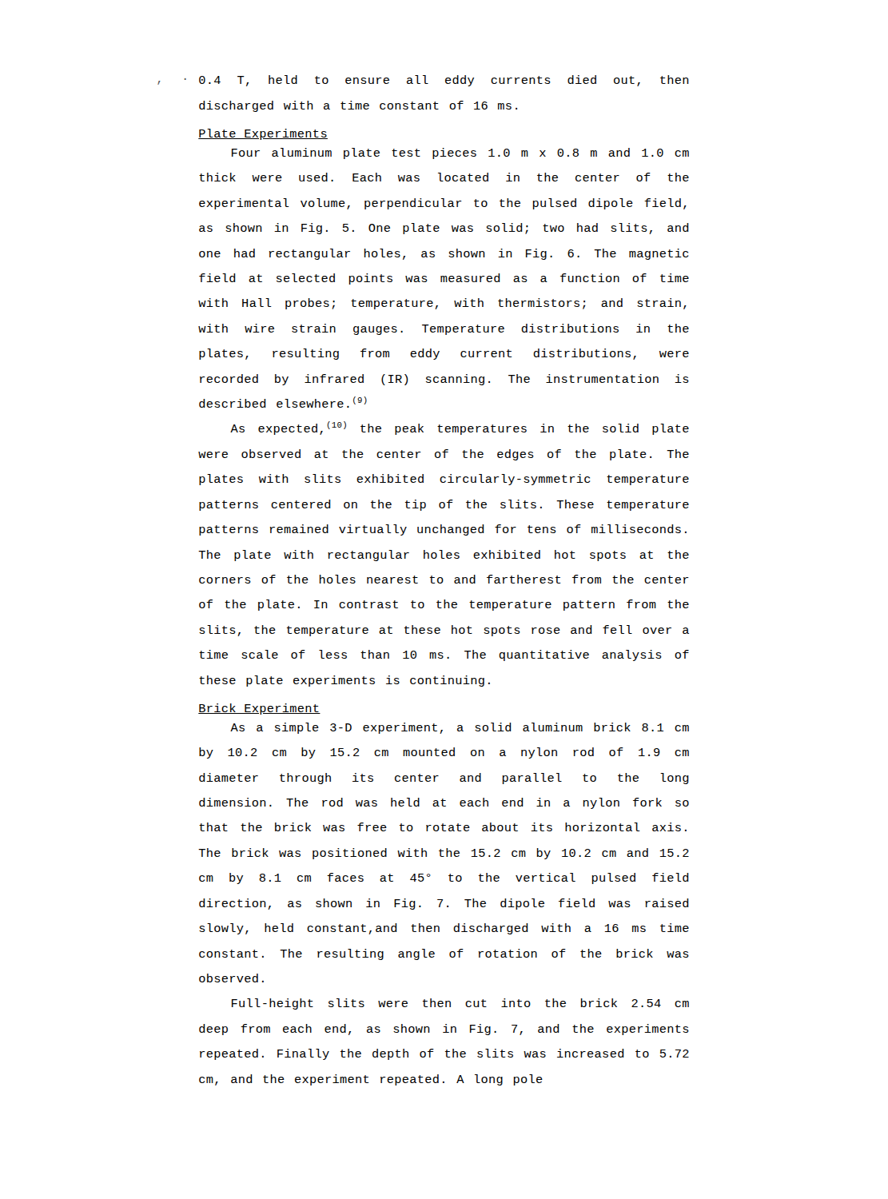, .
0.4 T, held to ensure all eddy currents died out, then discharged with a time constant of 16 ms.
Plate Experiments
Four aluminum plate test pieces 1.0 m x 0.8 m and 1.0 cm thick were used. Each was located in the center of the experimental volume, perpendicular to the pulsed dipole field, as shown in Fig. 5. One plate was solid; two had slits, and one had rectangular holes, as shown in Fig. 6. The magnetic field at selected points was measured as a function of time with Hall probes; temperature, with thermistors; and strain, with wire strain gauges. Temperature distributions in the plates, resulting from eddy current distributions, were recorded by infrared (IR) scanning. The instrumentation is described elsewhere.(9)
As expected,(10) the peak temperatures in the solid plate were observed at the center of the edges of the plate. The plates with slits exhibited circularly-symmetric temperature patterns centered on the tip of the slits. These temperature patterns remained virtually unchanged for tens of milliseconds. The plate with rectangular holes exhibited hot spots at the corners of the holes nearest to and fartherest from the center of the plate. In contrast to the temperature pattern from the slits, the temperature at these hot spots rose and fell over a time scale of less than 10 ms. The quantitative analysis of these plate experiments is continuing.
Brick Experiment
As a simple 3-D experiment, a solid aluminum brick 8.1 cm by 10.2 cm by 15.2 cm mounted on a nylon rod of 1.9 cm diameter through its center and parallel to the long dimension. The rod was held at each end in a nylon fork so that the brick was free to rotate about its horizontal axis. The brick was positioned with the 15.2 cm by 10.2 cm and 15.2 cm by 8.1 cm faces at 45° to the vertical pulsed field direction, as shown in Fig. 7. The dipole field was raised slowly, held constant,and then discharged with a 16 ms time constant. The resulting angle of rotation of the brick was observed.
Full-height slits were then cut into the brick 2.54 cm deep from each end, as shown in Fig. 7, and the experiments repeated. Finally the depth of the slits was increased to 5.72 cm, and the experiment repeated. A long pole